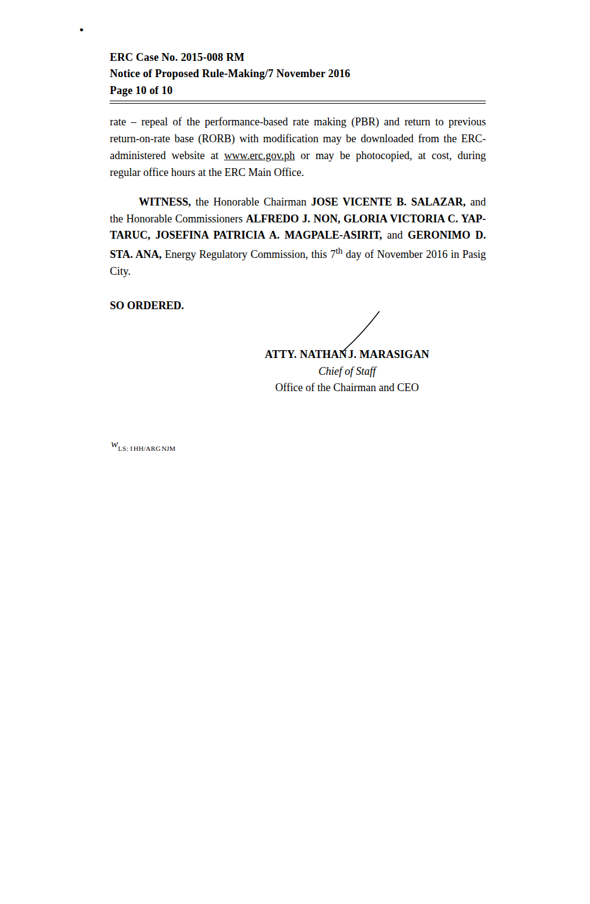•
ERC Case No. 2015-008 RM
Notice of Proposed Rule-Making/7 November 2016
Page 10 of 10
rate – repeal of the performance-based rate making (PBR) and return to previous return-on-rate base (RORB) with modification may be downloaded from the ERC-administered website at www.erc.gov.ph or may be photocopied, at cost, during regular office hours at the ERC Main Office.
WITNESS, the Honorable Chairman JOSE VICENTE B. SALAZAR, and the Honorable Commissioners ALFREDO J. NON, GLORIA VICTORIA C. YAP-TARUC, JOSEFINA PATRICIA A. MAGPALE-ASIRIT, and GERONIMO D. STA. ANA, Energy Regulatory Commission, this 7th day of November 2016 in Pasig City.
SO ORDERED.
ATTY. NATHAN J. MARASIGAN
Chief of Staff
Office of the Chairman and CEO
w  LS: I HH/ARG NJM